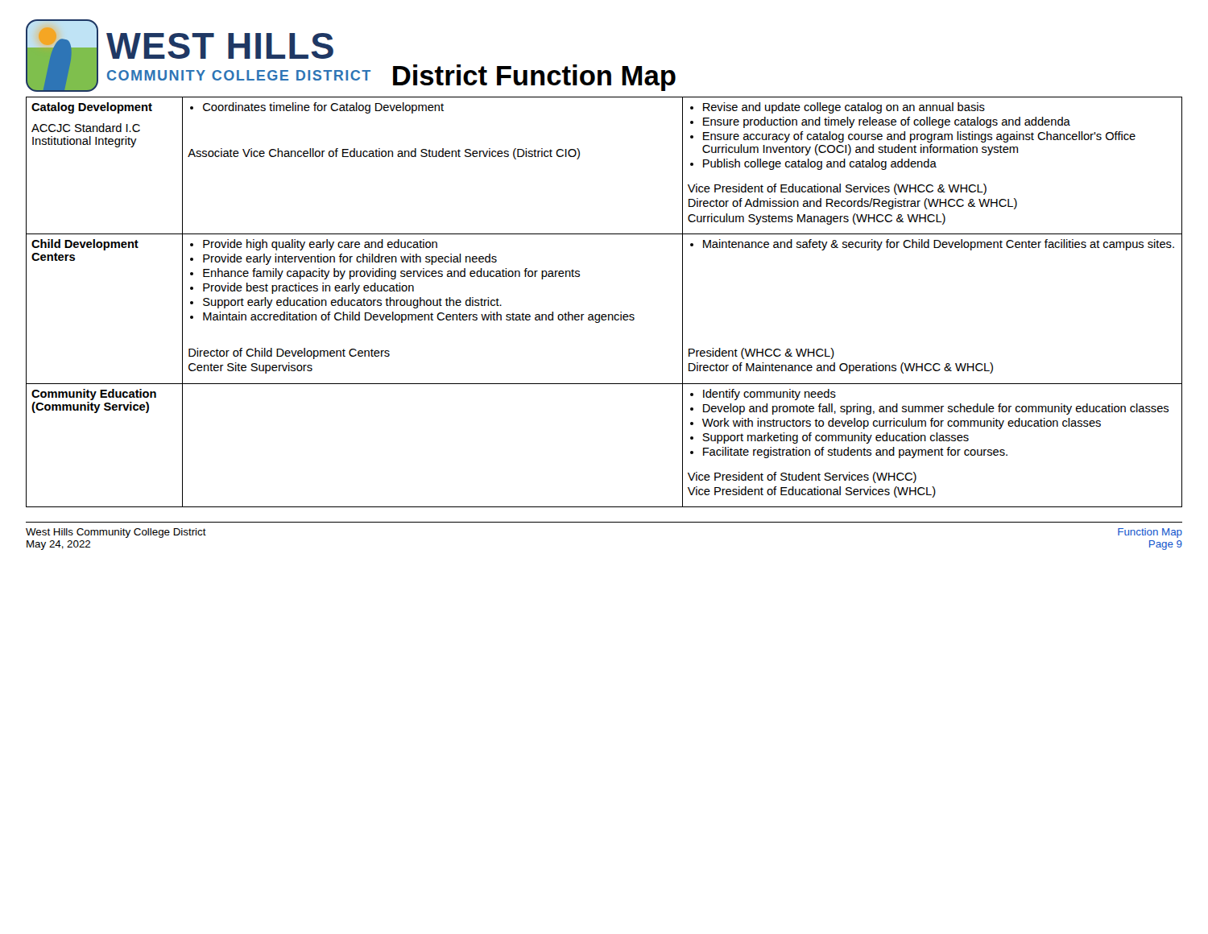WEST HILLS
COMMUNITY COLLEGE DISTRICT
District Function Map
| Catalog Development ACCJC Standard I.C Institutional Integrity | Coordinates timeline for Catalog Development Associate Vice Chancellor of Education and Student Services (District CIO) | Revise and update college catalog on an annual basis Ensure production and timely release of college catalogs and addenda Ensure accuracy of catalog course and program listings against Chancellor's Office Curriculum Inventory (COCI) and student information system Publish college catalog and catalog addenda Vice President of Educational Services (WHCC & WHCL) Director of Admission and Records/Registrar (WHCC & WHCL) Curriculum Systems Managers (WHCC & WHCL) |
| Child Development Centers | Provide high quality early care and education Provide early intervention for children with special needs Enhance family capacity by providing services and education for parents Provide best practices in early education Support early education educators throughout the district. Maintain accreditation of Child Development Centers with state and other agencies Director of Child Development Centers Center Site Supervisors | Maintenance and safety & security for Child Development Center facilities at campus sites. President (WHCC & WHCL) Director of Maintenance and Operations (WHCC & WHCL) |
| Community Education (Community Service) | | Identify community needs Develop and promote fall, spring, and summer schedule for community education classes Work with instructors to develop curriculum for community education classes Support marketing of community education classes Facilitate registration of students and payment for courses. Vice President of Student Services (WHCC) Vice President of Educational Services (WHCL) |
West Hills Community College District
May 24, 2022
Function Map
Page 9